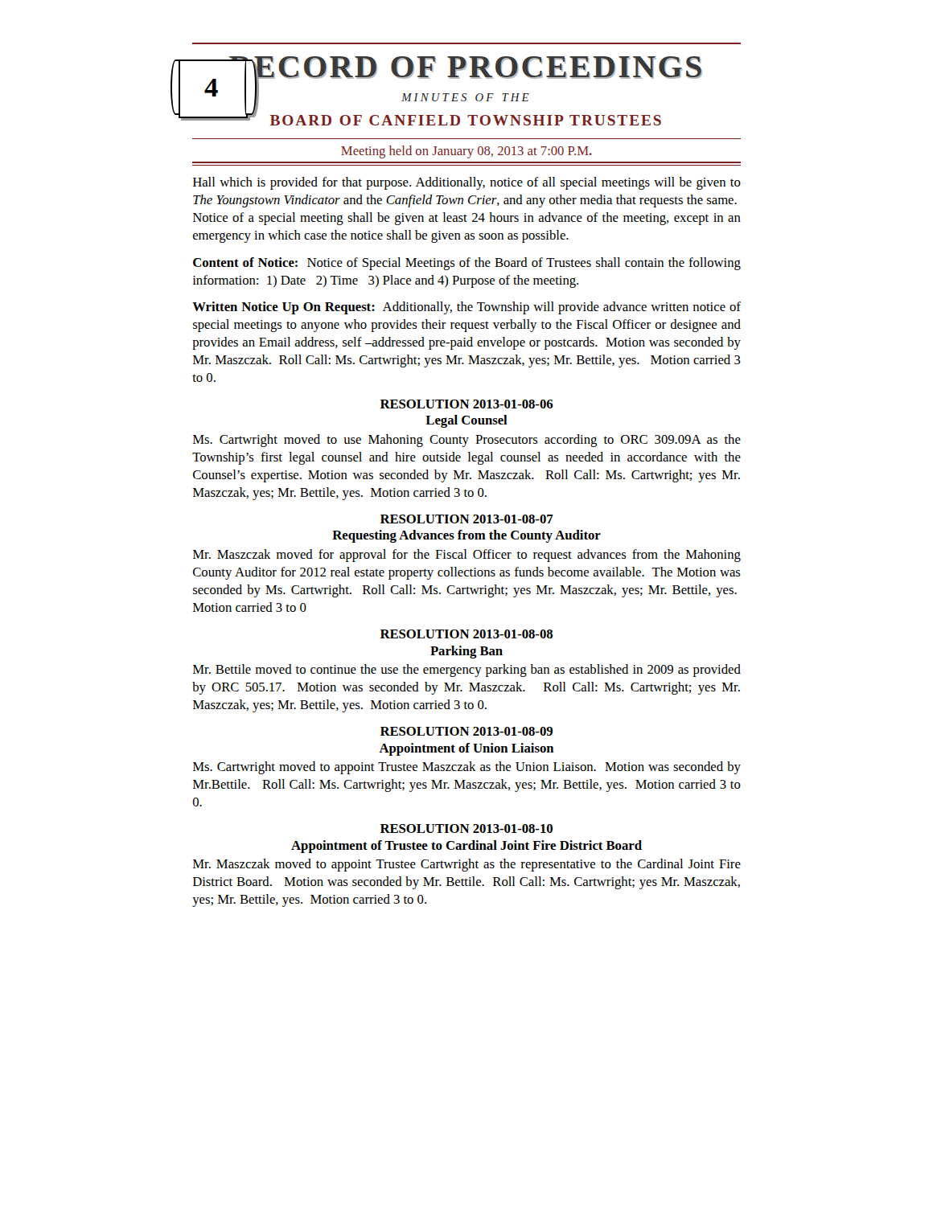4
RECORD OF PROCEEDINGS
MINUTES OF THE
BOARD OF CANFIELD TOWNSHIP TRUSTEES
Meeting held on January 08, 2013 at 7:00 P.M.
Hall which is provided for that purpose. Additionally, notice of all special meetings will be given to The Youngstown Vindicator and the Canfield Town Crier, and any other media that requests the same. Notice of a special meeting shall be given at least 24 hours in advance of the meeting, except in an emergency in which case the notice shall be given as soon as possible.
Content of Notice: Notice of Special Meetings of the Board of Trustees shall contain the following information: 1) Date 2) Time 3) Place and 4) Purpose of the meeting.
Written Notice Up On Request: Additionally, the Township will provide advance written notice of special meetings to anyone who provides their request verbally to the Fiscal Officer or designee and provides an Email address, self –addressed pre-paid envelope or postcards. Motion was seconded by Mr. Maszczak. Roll Call: Ms. Cartwright; yes Mr. Maszczak, yes; Mr. Bettile, yes. Motion carried 3 to 0.
RESOLUTION 2013-01-08-06 Legal Counsel
Ms. Cartwright moved to use Mahoning County Prosecutors according to ORC 309.09A as the Township’s first legal counsel and hire outside legal counsel as needed in accordance with the Counsel’s expertise. Motion was seconded by Mr. Maszczak. Roll Call: Ms. Cartwright; yes Mr. Maszczak, yes; Mr. Bettile, yes. Motion carried 3 to 0.
RESOLUTION 2013-01-08-07 Requesting Advances from the County Auditor
Mr. Maszczak moved for approval for the Fiscal Officer to request advances from the Mahoning County Auditor for 2012 real estate property collections as funds become available. The Motion was seconded by Ms. Cartwright. Roll Call: Ms. Cartwright; yes Mr. Maszczak, yes; Mr. Bettile, yes. Motion carried 3 to 0
RESOLUTION 2013-01-08-08 Parking Ban
Mr. Bettile moved to continue the use the emergency parking ban as established in 2009 as provided by ORC 505.17. Motion was seconded by Mr. Maszczak. Roll Call: Ms. Cartwright; yes Mr. Maszczak, yes; Mr. Bettile, yes. Motion carried 3 to 0.
RESOLUTION 2013-01-08-09 Appointment of Union Liaison
Ms. Cartwright moved to appoint Trustee Maszczak as the Union Liaison. Motion was seconded by Mr.Bettile. Roll Call: Ms. Cartwright; yes Mr. Maszczak, yes; Mr. Bettile, yes. Motion carried 3 to 0.
RESOLUTION 2013-01-08-10 Appointment of Trustee to Cardinal Joint Fire District Board
Mr. Maszczak moved to appoint Trustee Cartwright as the representative to the Cardinal Joint Fire District Board. Motion was seconded by Mr. Bettile. Roll Call: Ms. Cartwright; yes Mr. Maszczak, yes; Mr. Bettile, yes. Motion carried 3 to 0.